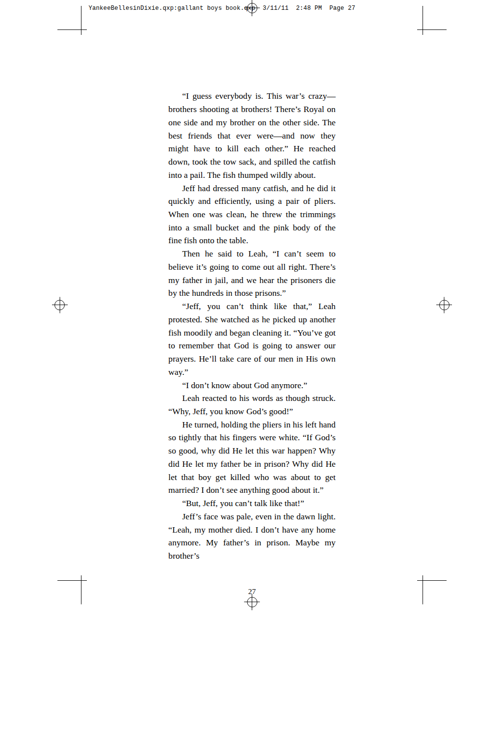YankeeBellesinDixie.qxp:gallant boys book.qxp 3/11/11 2:48 PM Page 27
“I guess everybody is. This war’s crazy—brothers shooting at brothers! There’s Royal on one side and my brother on the other side. The best friends that ever were—and now they might have to kill each other.” He reached down, took the tow sack, and spilled the catfish into a pail. The fish thumped wildly about.
Jeff had dressed many catfish, and he did it quickly and efficiently, using a pair of pliers. When one was clean, he threw the trimmings into a small bucket and the pink body of the fine fish onto the table.
Then he said to Leah, “I can’t seem to believe it’s going to come out all right. There’s my father in jail, and we hear the prisoners die by the hundreds in those prisons.”
“Jeff, you can’t think like that,” Leah protested. She watched as he picked up another fish moodily and began cleaning it. “You’ve got to remember that God is going to answer our prayers. He’ll take care of our men in His own way.”
“I don’t know about God anymore.”
Leah reacted to his words as though struck. “Why, Jeff, you know God’s good!”
He turned, holding the pliers in his left hand so tightly that his fingers were white. “If God’s so good, why did He let this war happen? Why did He let my father be in prison? Why did He let that boy get killed who was about to get married? I don’t see anything good about it.”
“But, Jeff, you can’t talk like that!”
Jeff’s face was pale, even in the dawn light. “Leah, my mother died. I don’t have any home any­more. My father’s in prison. Maybe my brother’s
27